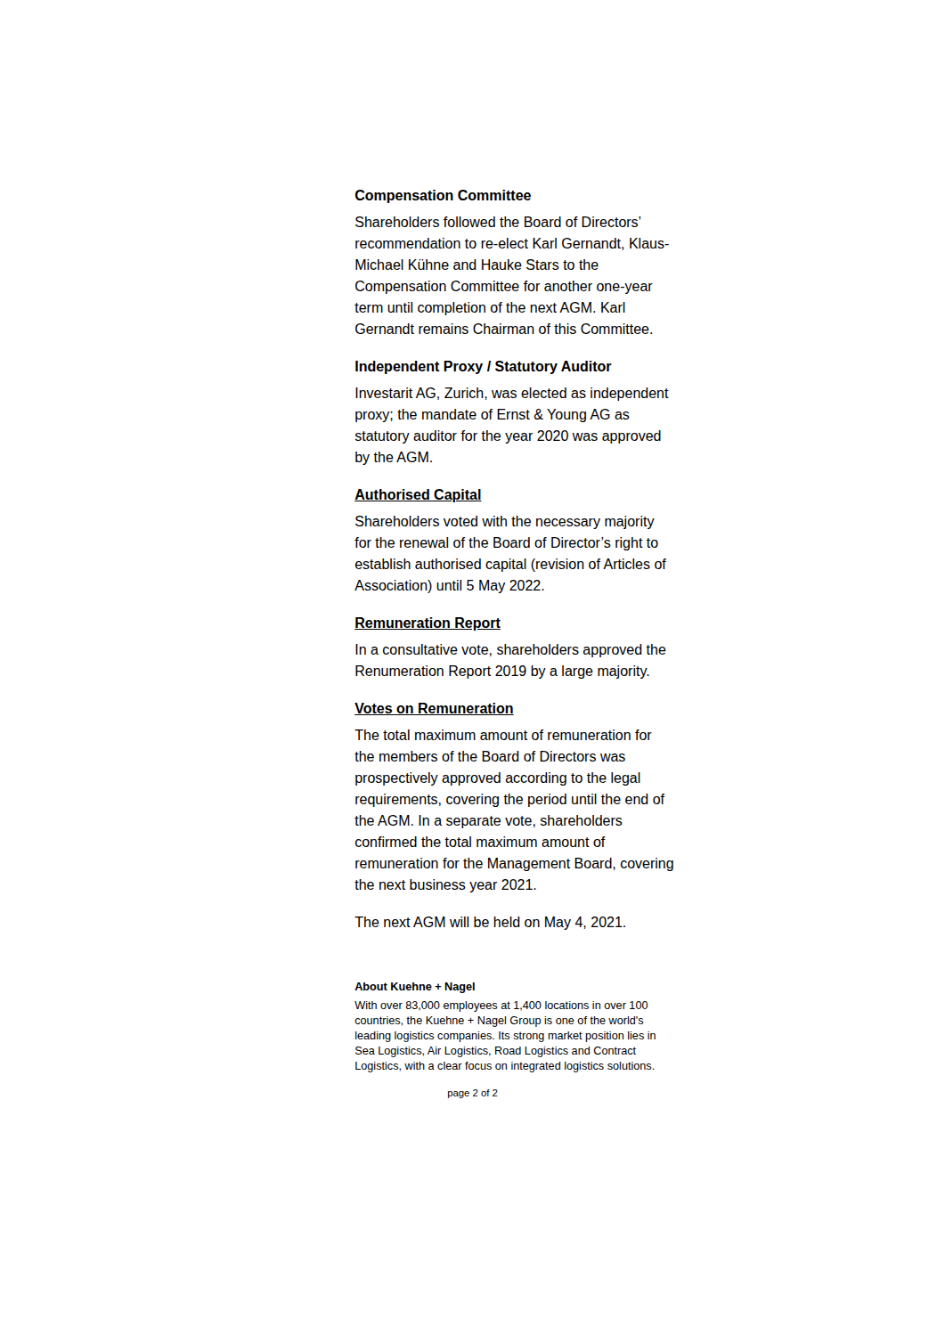Compensation Committee
Shareholders followed the Board of Directors’ recommendation to re-elect Karl Gernandt, Klaus-Michael Kühne and Hauke Stars to the Compensation Committee for another one-year term until completion of the next AGM. Karl Gernandt remains Chairman of this Committee.
Independent Proxy / Statutory Auditor
Investarit AG, Zurich, was elected as independent proxy; the mandate of Ernst & Young AG as statutory auditor for the year 2020 was approved by the AGM.
Authorised Capital
Shareholders voted with the necessary majority for the renewal of the Board of Director’s right to establish authorised capital (revision of Articles of Association) until 5 May 2022.
Remuneration Report
In a consultative vote, shareholders approved the Renumeration Report 2019 by a large majority.
Votes on Remuneration
The total maximum amount of remuneration for the members of the Board of Directors was prospectively approved according to the legal requirements, covering the period until the end of the AGM. In a separate vote, shareholders confirmed the total maximum amount of remuneration for the Management Board, covering the next business year 2021.
The next AGM will be held on May 4, 2021.
About Kuehne + Nagel
With over 83,000 employees at 1,400 locations in over 100 countries, the Kuehne + Nagel Group is one of the world's leading logistics companies. Its strong market position lies in Sea Logistics, Air Logistics, Road Logistics and Contract Logistics, with a clear focus on integrated logistics solutions.
page 2 of 2